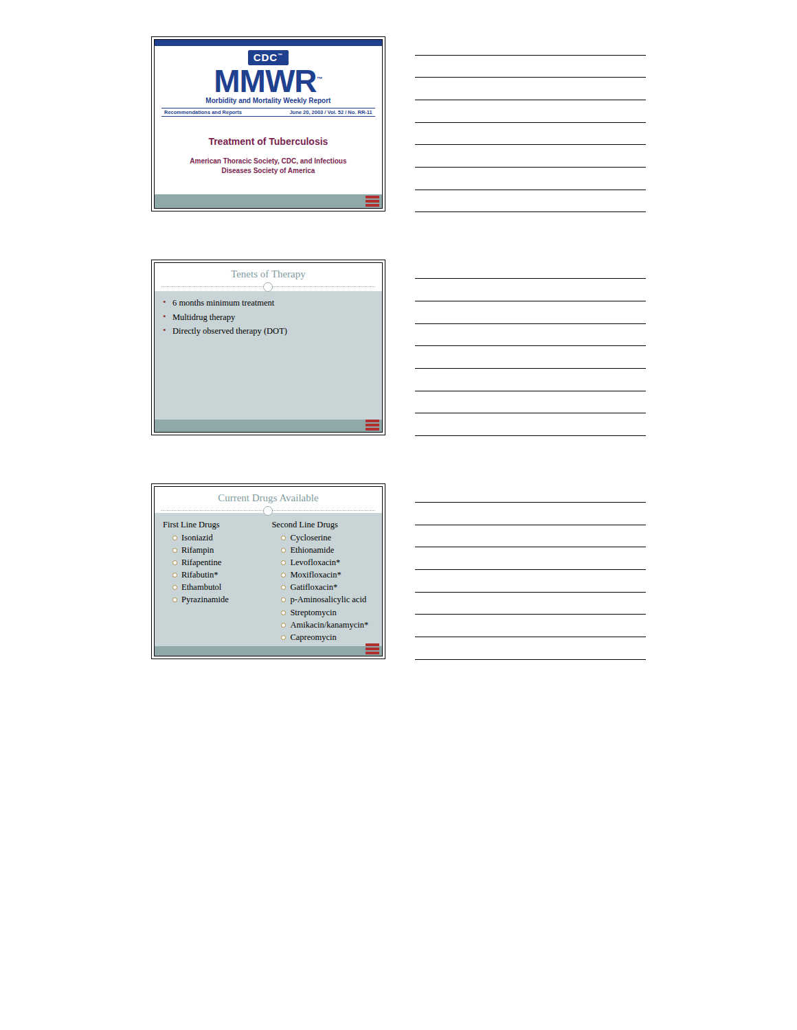CDC™
MMWR™
Morbidity and Mortality Weekly Report
Recommendations and Reports June 20, 2003 / Vol. 52 / No. RR-11
Treatment of Tuberculosis
American Thoracic Society, CDC, and Infectious
Diseases Society of America
Tenets of Therapy
6 months minimum treatment
Multidrug therapy
Directly observed therapy (DOT)
Current Drugs Available
First Line Drugs
Isoniazid
Rifampin
Rifapentine
Rifabutin*
Ethambutol
Pyrazinamide
Second Line Drugs
Cycloserine
Ethionamide
Levofloxacin*
Moxifloxacin*
Gatifloxacin*
p-Aminosalicylic acid
Streptomycin
Amikacin/kanamycin*
Capreomycin